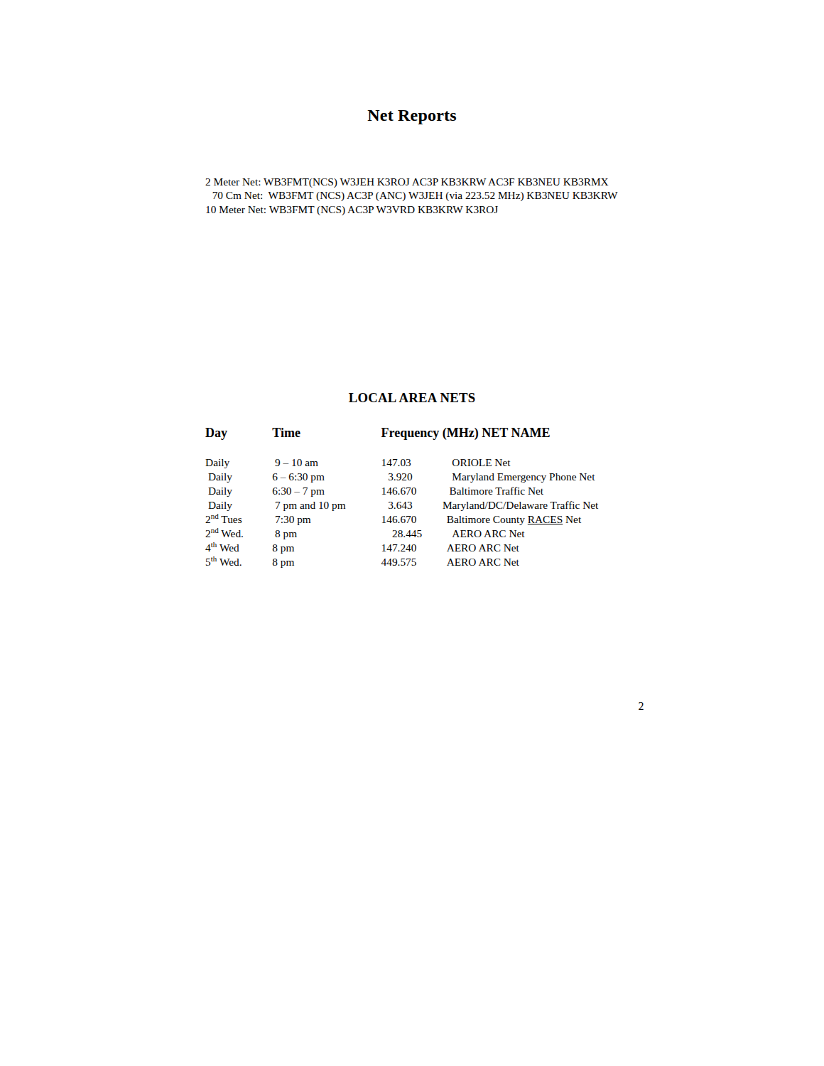Net Reports
2 Meter Net: WB3FMT(NCS) W3JEH K3ROJ AC3P KB3KRW AC3F KB3NEU KB3RMX
70 Cm Net: WB3FMT (NCS) AC3P (ANC) W3JEH (via 223.52 MHz) KB3NEU KB3KRW
10 Meter Net: WB3FMT (NCS) AC3P W3VRD KB3KRW K3ROJ
LOCAL AREA NETS
| Day | Time | Frequency (MHz) NET NAME |
| --- | --- | --- |
| Daily | 9 – 10 am | 147.03 | ORIOLE Net |
| Daily | 6 – 6:30 pm | 3.920 | Maryland Emergency Phone Net |
| Daily | 6:30 – 7 pm | 146.670 | Baltimore Traffic Net |
| Daily | 7 pm and 10 pm | 3.643 | Maryland/DC/Delaware Traffic Net |
| 2 nd Tues | 7:30 pm | 146.670 | Baltimore County RACES Net |
| 2 nd Wed. | 8 pm | 28.445 | AERO ARC Net |
| 4 th Wed | 8 pm | 147.240 | AERO ARC Net |
| 5 th Wed. | 8 pm | 449.575 | AERO ARC Net |
2